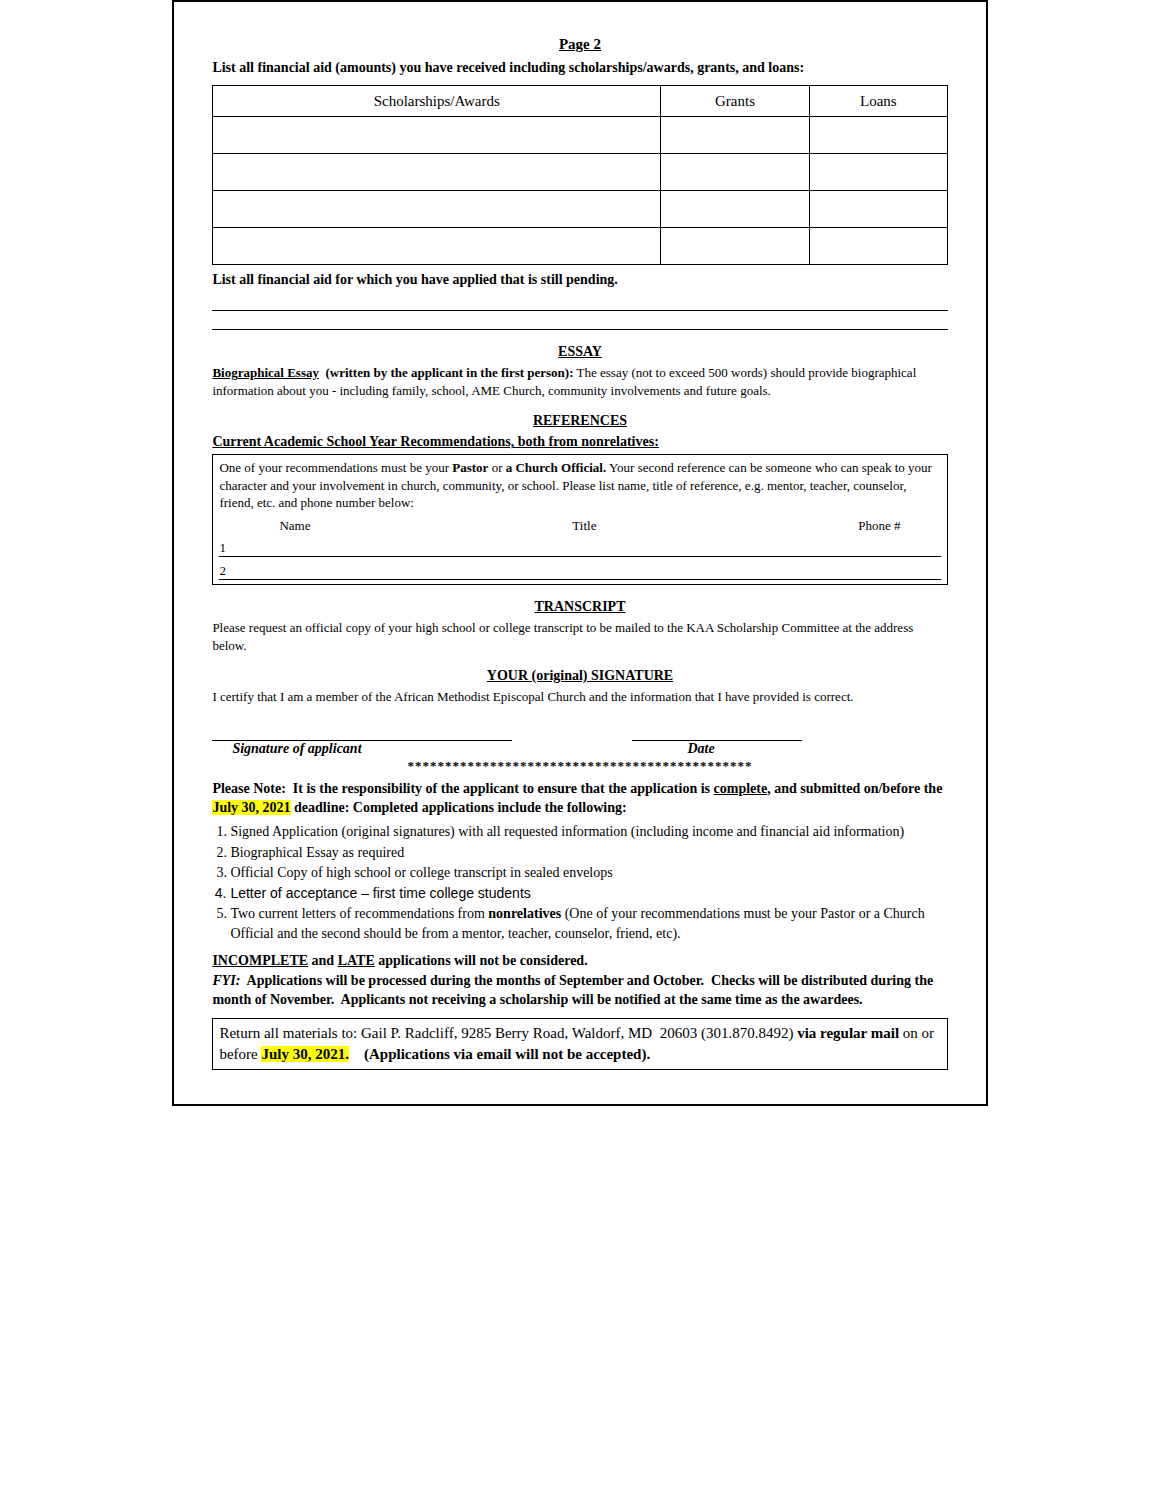Page 2
List all financial aid (amounts) you have received including scholarships/awards, grants, and loans:
| Scholarships/Awards | Grants | Loans |
| --- | --- | --- |
List all financial aid for which you have applied that is still pending.
ESSAY
Biographical Essay (written by the applicant in the first person): The essay (not to exceed 500 words) should provide biographical information about you - including family, school, AME Church, community involvements and future goals.
REFERENCES
Current Academic School Year Recommendations, both from nonrelatives:
One of your recommendations must be your Pastor or a Church Official. Your second reference can be someone who can speak to your character and your involvement in church, community, or school. Please list name, title of reference, e.g. mentor, teacher, counselor, friend, etc. and phone number below:
Name Title Phone #
1
2
TRANSCRIPT
Please request an official copy of your high school or college transcript to be mailed to the KAA Scholarship Committee at the address below.
YOUR (original) SIGNATURE
I certify that I am a member of the African Methodist Episcopal Church and the information that I have provided is correct.
Signature of applicant
Date
**********************************************
Please Note: It is the responsibility of the applicant to ensure that the application is complete, and submitted on/before the July 30, 2021 deadline: Completed applications include the following:
Signed Application (original signatures) with all requested information (including income and financial aid information)
Biographical Essay as required
Official Copy of high school or college transcript in sealed envelops
Letter of acceptance – first time college students
Two current letters of recommendations from nonrelatives (One of your recommendations must be your Pastor or a Church Official and the second should be from a mentor, teacher, counselor, friend, etc).
INCOMPLETE and LATE applications will not be considered.
FYI: Applications will be processed during the months of September and October. Checks will be distributed during the month of November. Applicants not receiving a scholarship will be notified at the same time as the awardees.
Return all materials to: Gail P. Radcliff, 9285 Berry Road, Waldorf, MD 20603 (301.870.8492) via regular mail on or before July 30, 2021. (Applications via email will not be accepted).